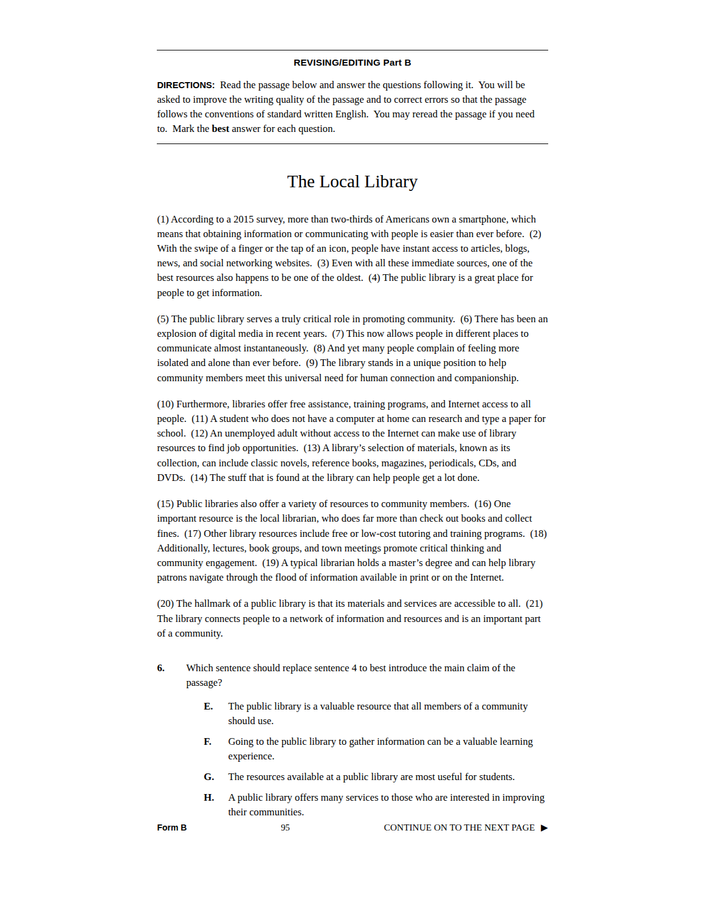REVISING/EDITING Part B
DIRECTIONS: Read the passage below and answer the questions following it. You will be asked to improve the writing quality of the passage and to correct errors so that the passage follows the conventions of standard written English. You may reread the passage if you need to. Mark the best answer for each question.
The Local Library
(1) According to a 2015 survey, more than two-thirds of Americans own a smartphone, which means that obtaining information or communicating with people is easier than ever before. (2) With the swipe of a finger or the tap of an icon, people have instant access to articles, blogs, news, and social networking websites. (3) Even with all these immediate sources, one of the best resources also happens to be one of the oldest. (4) The public library is a great place for people to get information.
(5) The public library serves a truly critical role in promoting community. (6) There has been an explosion of digital media in recent years. (7) This now allows people in different places to communicate almost instantaneously. (8) And yet many people complain of feeling more isolated and alone than ever before. (9) The library stands in a unique position to help community members meet this universal need for human connection and companionship.
(10) Furthermore, libraries offer free assistance, training programs, and Internet access to all people. (11) A student who does not have a computer at home can research and type a paper for school. (12) An unemployed adult without access to the Internet can make use of library resources to find job opportunities. (13) A library’s selection of materials, known as its collection, can include classic novels, reference books, magazines, periodicals, CDs, and DVDs. (14) The stuff that is found at the library can help people get a lot done.
(15) Public libraries also offer a variety of resources to community members. (16) One important resource is the local librarian, who does far more than check out books and collect fines. (17) Other library resources include free or low-cost tutoring and training programs. (18) Additionally, lectures, book groups, and town meetings promote critical thinking and community engagement. (19) A typical librarian holds a master’s degree and can help library patrons navigate through the flood of information available in print or on the Internet.
(20) The hallmark of a public library is that its materials and services are accessible to all. (21) The library connects people to a network of information and resources and is an important part of a community.
6.
Which sentence should replace sentence 4 to best introduce the main claim of the passage?
E. The public library is a valuable resource that all members of a community should use.
F. Going to the public library to gather information can be a valuable learning experience.
G. The resources available at a public library are most useful for students.
H. A public library offers many services to those who are interested in improving their communities.
Form B
95
CONTINUE ON TO THE NEXT PAGE ▶